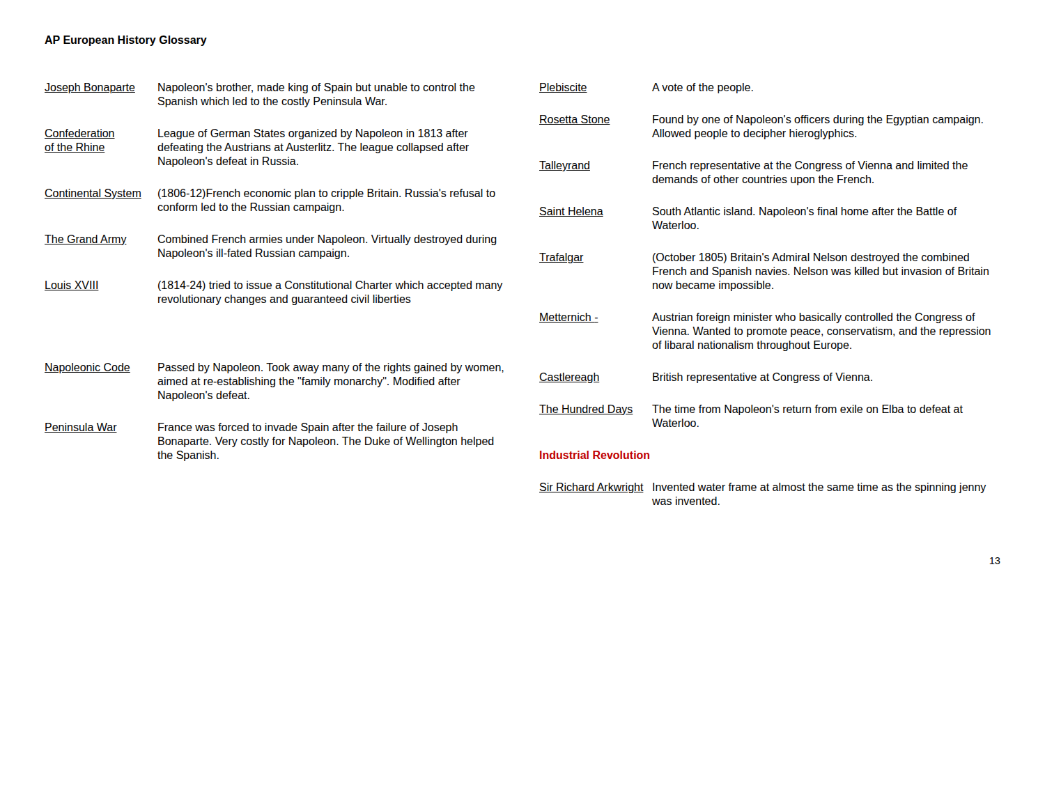AP European History Glossary
Joseph Bonaparte
Napoleon's brother, made king of Spain but unable to control the Spanish which led to the costly Peninsula War.
Confederation
of the Rhine
League of German States organized by Napoleon in 1813 after defeating the Austrians at Austerlitz. The league collapsed after Napoleon's defeat in Russia.
Continental System
(1806-12)French economic plan to cripple Britain. Russia's refusal to conform led to the Russian campaign.
The Grand Army
Combined French armies under Napoleon. Virtually destroyed during Napoleon's ill-fated Russian campaign.
Louis XVIII
(1814-24) tried to issue a Constitutional Charter which accepted many revolutionary changes and guaranteed civil liberties
Napoleonic Code
Passed by Napoleon. Took away many of the rights gained by women, aimed at re-establishing the "family monarchy". Modified after Napoleon's defeat.
Peninsula War
France was forced to invade Spain after the failure of Joseph Bonaparte. Very costly for Napoleon. The Duke of Wellington helped the Spanish.
Plebiscite
A vote of the people.
Rosetta Stone
Found by one of Napoleon's officers during the Egyptian campaign. Allowed people to decipher hieroglyphics.
Talleyrand
French representative at the Congress of Vienna and limited the demands of other countries upon the French.
Saint Helena
South Atlantic island. Napoleon's final home after the Battle of Waterloo.
Trafalgar
(October 1805) Britain's Admiral Nelson destroyed the combined French and Spanish navies. Nelson was killed but invasion of Britain now became impossible.
Metternich -
Austrian foreign minister who basically controlled the Congress of Vienna. Wanted to promote peace, conservatism, and the repression of libaral nationalism throughout Europe.
Castlereagh
British representative at Congress of Vienna.
The Hundred Days
The time from Napoleon's return from exile on Elba to defeat at Waterloo.
Industrial Revolution
Sir Richard Arkwright
Invented water frame at almost the same time as the spinning jenny was invented.
13